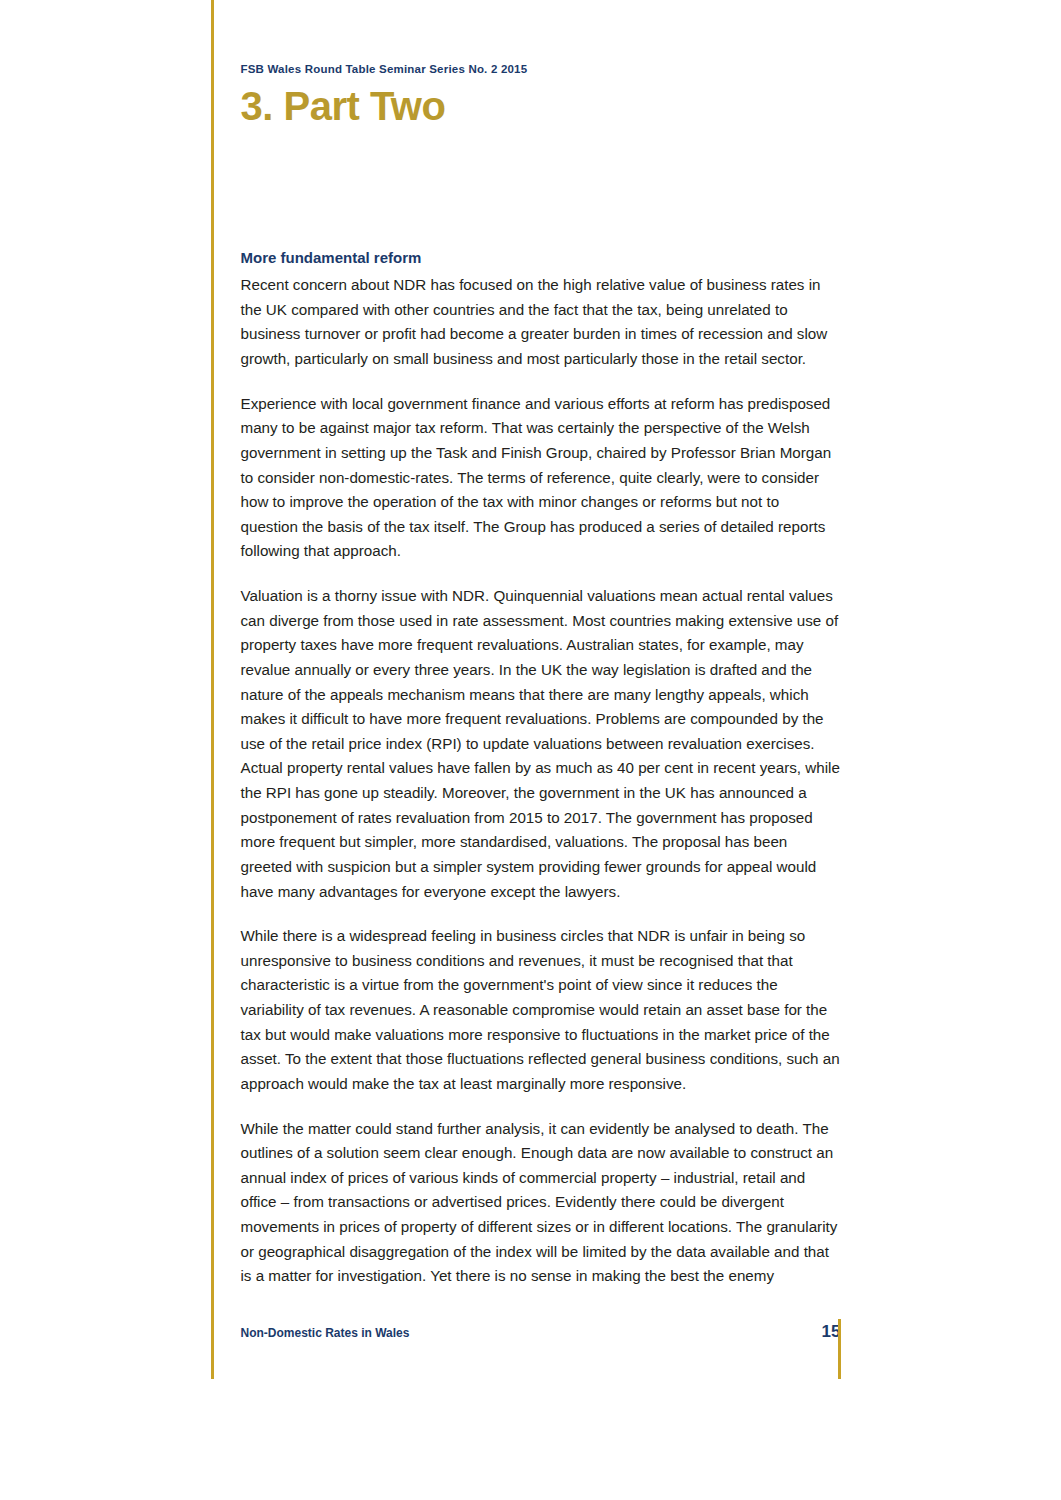FSB Wales Round Table Seminar Series No. 2 2015
3. Part Two
More fundamental reform
Recent concern about NDR has focused on the high relative value of business rates in the UK compared with other countries and the fact that the tax, being unrelated to business turnover or profit had become a greater burden in times of recession and slow growth, particularly on small business and most particularly those in the retail sector.
Experience with local government finance and various efforts at reform has predisposed many to be against major tax reform. That was certainly the perspective of the Welsh government in setting up the Task and Finish Group, chaired by Professor Brian Morgan to consider non-domestic-rates. The terms of reference, quite clearly, were to consider how to improve the operation of the tax with minor changes or reforms but not to question the basis of the tax itself. The Group has produced a series of detailed reports following that approach.
Valuation is a thorny issue with NDR. Quinquennial valuations mean actual rental values can diverge from those used in rate assessment. Most countries making extensive use of property taxes have more frequent revaluations. Australian states, for example, may revalue annually or every three years. In the UK the way legislation is drafted and the nature of the appeals mechanism means that there are many lengthy appeals, which makes it difficult to have more frequent revaluations. Problems are compounded by the use of the retail price index (RPI) to update valuations between revaluation exercises. Actual property rental values have fallen by as much as 40 per cent in recent years, while the RPI has gone up steadily. Moreover, the government in the UK has announced a postponement of rates revaluation from 2015 to 2017. The government has proposed more frequent but simpler, more standardised, valuations. The proposal has been greeted with suspicion but a simpler system providing fewer grounds for appeal would have many advantages for everyone except the lawyers.
While there is a widespread feeling in business circles that NDR is unfair in being so unresponsive to business conditions and revenues, it must be recognised that that characteristic is a virtue from the government's point of view since it reduces the variability of tax revenues. A reasonable compromise would retain an asset base for the tax but would make valuations more responsive to fluctuations in the market price of the asset. To the extent that those fluctuations reflected general business conditions, such an approach would make the tax at least marginally more responsive.
While the matter could stand further analysis, it can evidently be analysed to death. The outlines of a solution seem clear enough. Enough data are now available to construct an annual index of prices of various kinds of commercial property – industrial, retail and office – from transactions or advertised prices. Evidently there could be divergent movements in prices of property of different sizes or in different locations. The granularity or geographical disaggregation of the index will be limited by the data available and that is a matter for investigation. Yet there is no sense in making the best the enemy
Non-Domestic Rates in Wales 15